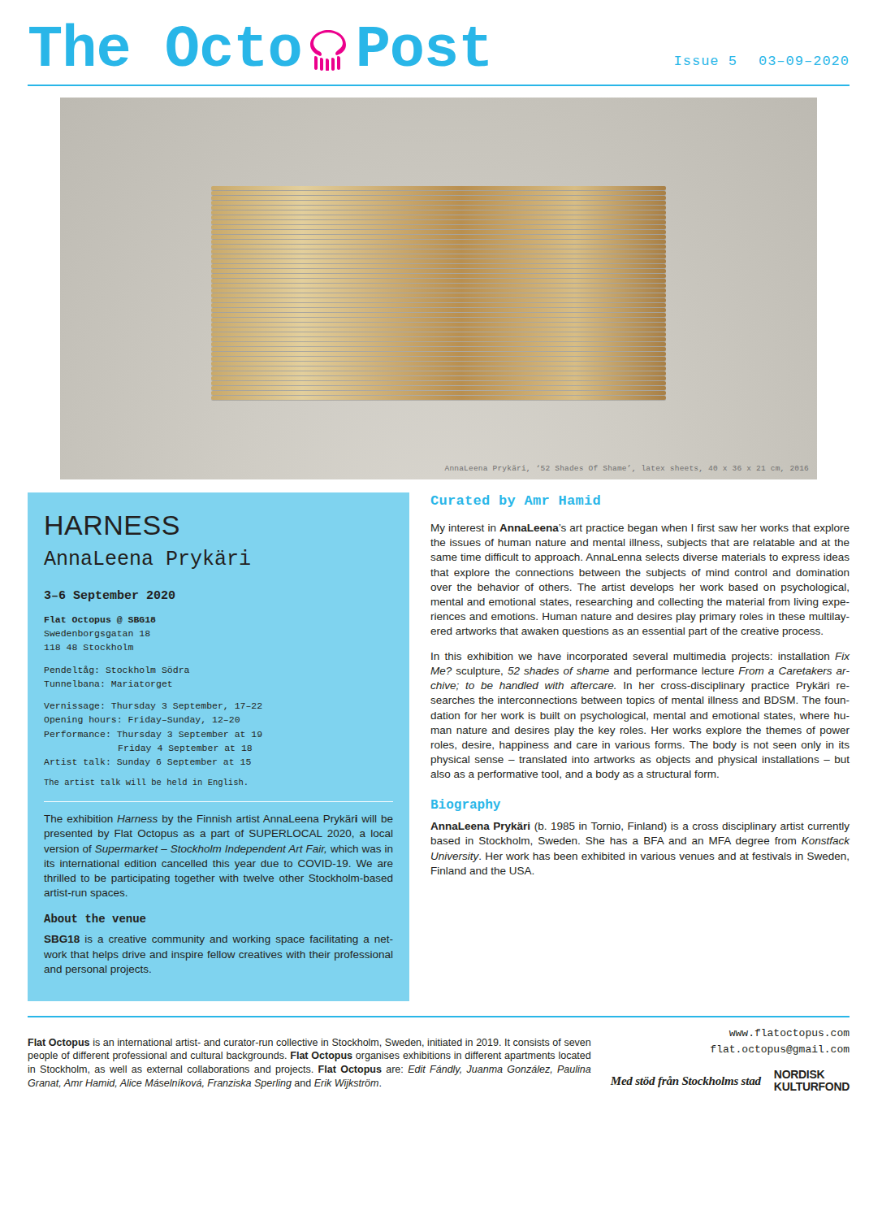The Octo Post
Issue 503–09–2020
AnnaLeena Prykäri, ‘52 Shades Of Shame’, latex sheets, 40 x 36 x 21 cm, 2016
HARNESS
AnnaLeena Prykäri
3–6 September 2020
Flat Octopus @ SBG18
Swedenborgsgatan 18
118 48 Stockholm
Pendeltåg: Stockholm Södra
Tunnelbana: Mariatorget
Vernissage: Thursday 3 September, 17–22
Opening hours: Friday–Sunday, 12–20
Performance: Thursday 3 September at 19
Friday 4 September at 18
Artist talk: Sunday 6 September at 15
The artist talk will be held in English.
The exhibition Harness by the Finnish artist AnnaLeena Prykäri will be presented by Flat Octopus as a part of SUPERLOCAL 2020, a local version of Supermarket – Stockholm Independent Art Fair, which was in its international edition cancelled this year due to COVID-19. We are thrilled to be participating together with twelve other Stockholm-based artist-run spaces.
About the venue
SBG18 is a creative community and working space facilitating a network that helps drive and inspire fellow creatives with their professional and personal projects.
Curated by Amr Hamid
My interest in AnnaLeena’s art practice began when I first saw her works that explore the issues of human nature and mental illness, subjects that are relatable and at the same time difficult to approach. AnnaLenna selects diverse materials to express ideas that explore the connections between the subjects of mind control and domination over the behavior of others. The artist develops her work based on psychological, mental and emotional states, researching and collecting the material from living experiences and emotions. Human nature and desires play primary roles in these multilayered artworks that awaken questions as an essential part of the creative process.
In this exhibition we have incorporated several multimedia projects: installation Fix Me? sculpture, 52 shades of shame and performance lecture From a Caretakers archive; to be handled with aftercare. In her cross-disciplinary practice Prykäri researches the interconnections between topics of mental illness and BDSM. The foundation for her work is built on psychological, mental and emotional states, where human nature and desires play the key roles. Her works explore the themes of power roles, desire, happiness and care in various forms. The body is not seen only in its physical sense – translated into artworks as objects and physical installations – but also as a performative tool, and a body as a structural form.
Biography
AnnaLeena Prykäri (b. 1985 in Tornio, Finland) is a cross disciplinary artist currently based in Stockholm, Sweden. She has a BFA and an MFA degree from Konstfack University. Her work has been exhibited in various venues and at festivals in Sweden, Finland and the USA.
Flat Octopus is an international artist- and curator-run collective in Stockholm, Sweden, initiated in 2019. It consists of seven people of different professional and cultural backgrounds. Flat Octopus organises exhibitions in different apartments located in Stockholm, as well as external collaborations and projects. Flat Octopus are: Edit Fándly, Juanma González, Paulina Granat, Amr Hamid, Alice Máselníková, Franziska Sperling and Erik Wijkström.
www.flatoctopus.com
flat.octopus@gmail.com
Med stöd från Stockholms stad NORDISK
KULTURFOND